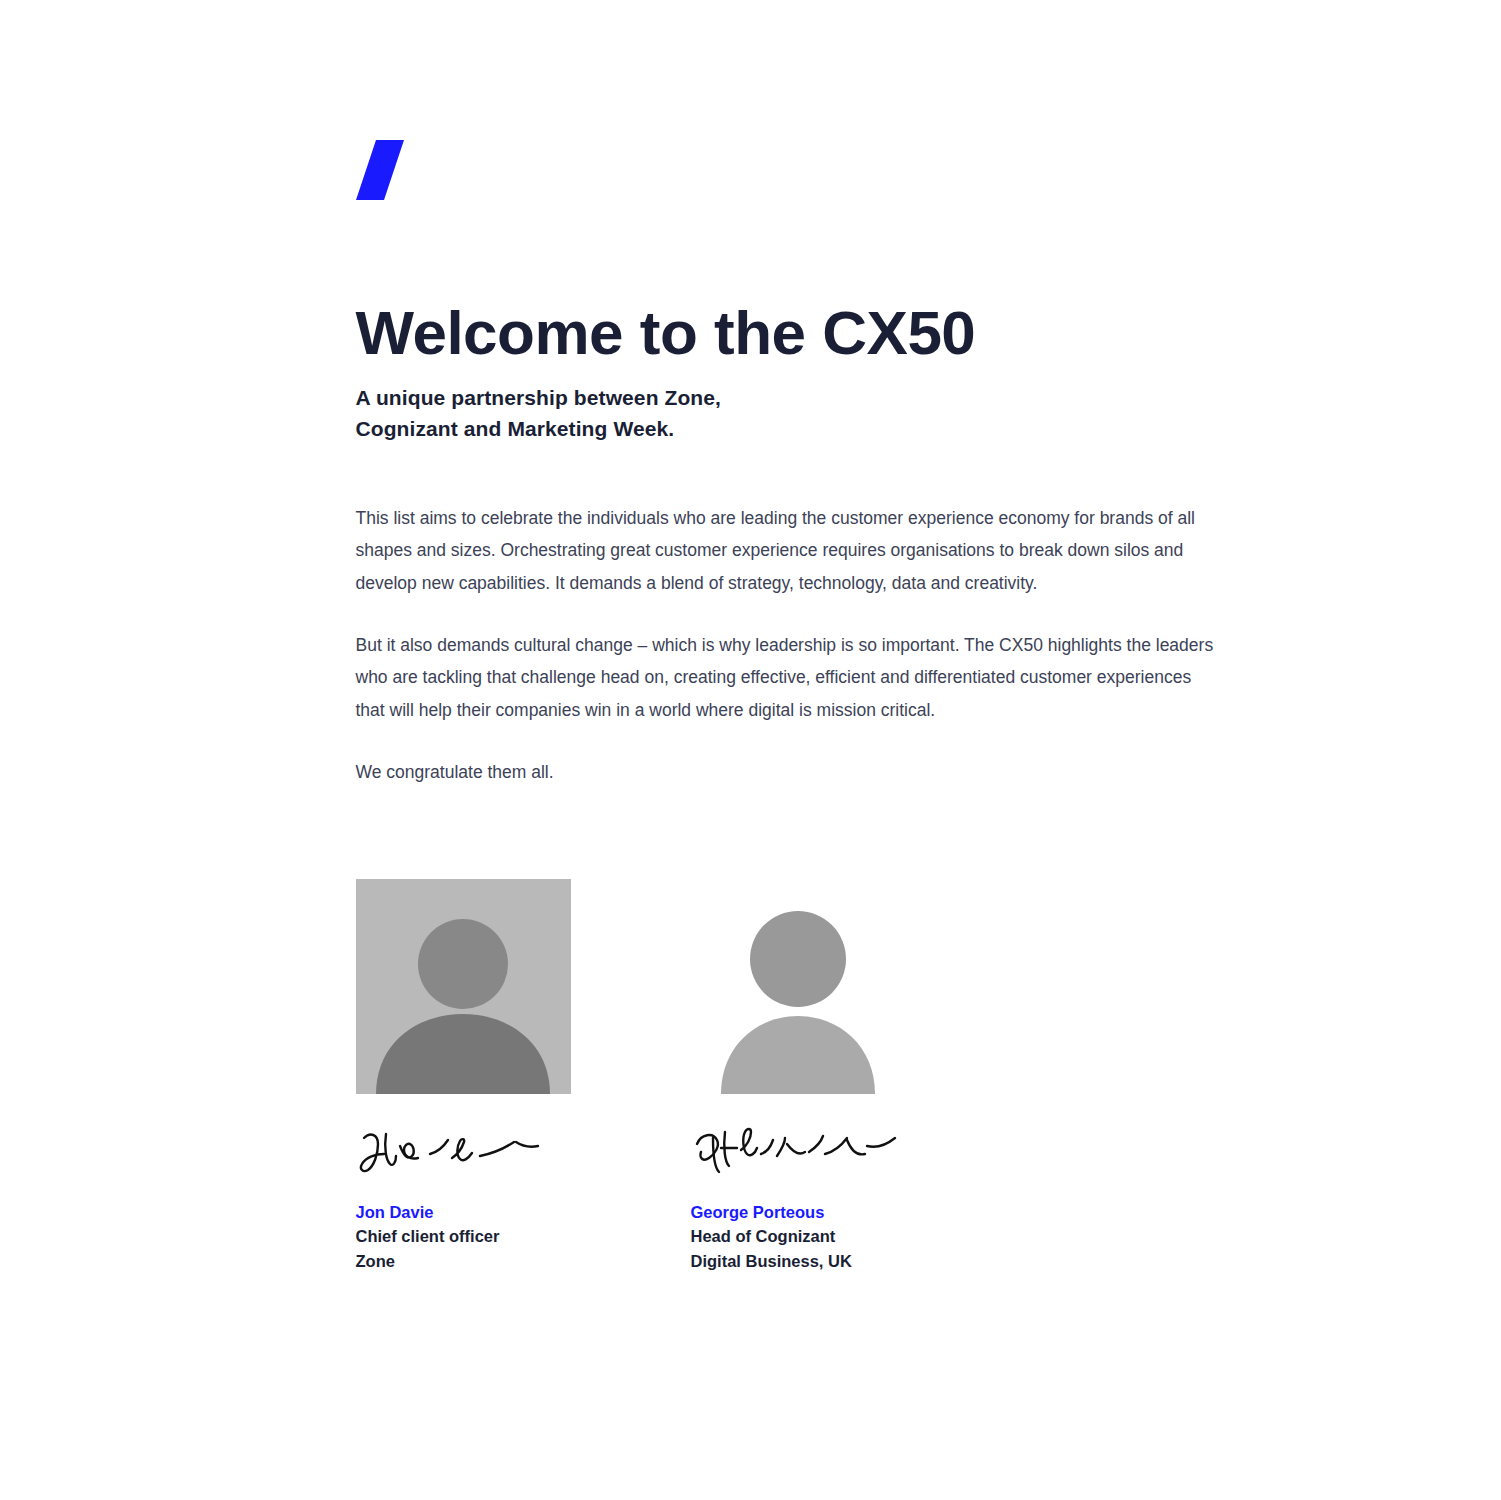Welcome to the CX50
A unique partnership between Zone,
Cognizant and Marketing Week.
This list aims to celebrate the individuals who are leading the customer experience economy for brands of all shapes and sizes. Orchestrating great customer experience requires organisations to break down silos and develop new capabilities. It demands a blend of strategy, technology, data and creativity.
But it also demands cultural change – which is why leadership is so important. The CX50 highlights the leaders who are tackling that challenge head on, creating effective, efficient and differentiated customer experiences that will help their companies win in a world where digital is mission critical.
We congratulate them all.
Jon Davie
Chief client officer
Zone
George Porteous
Head of Cognizant
Digital Business, UK